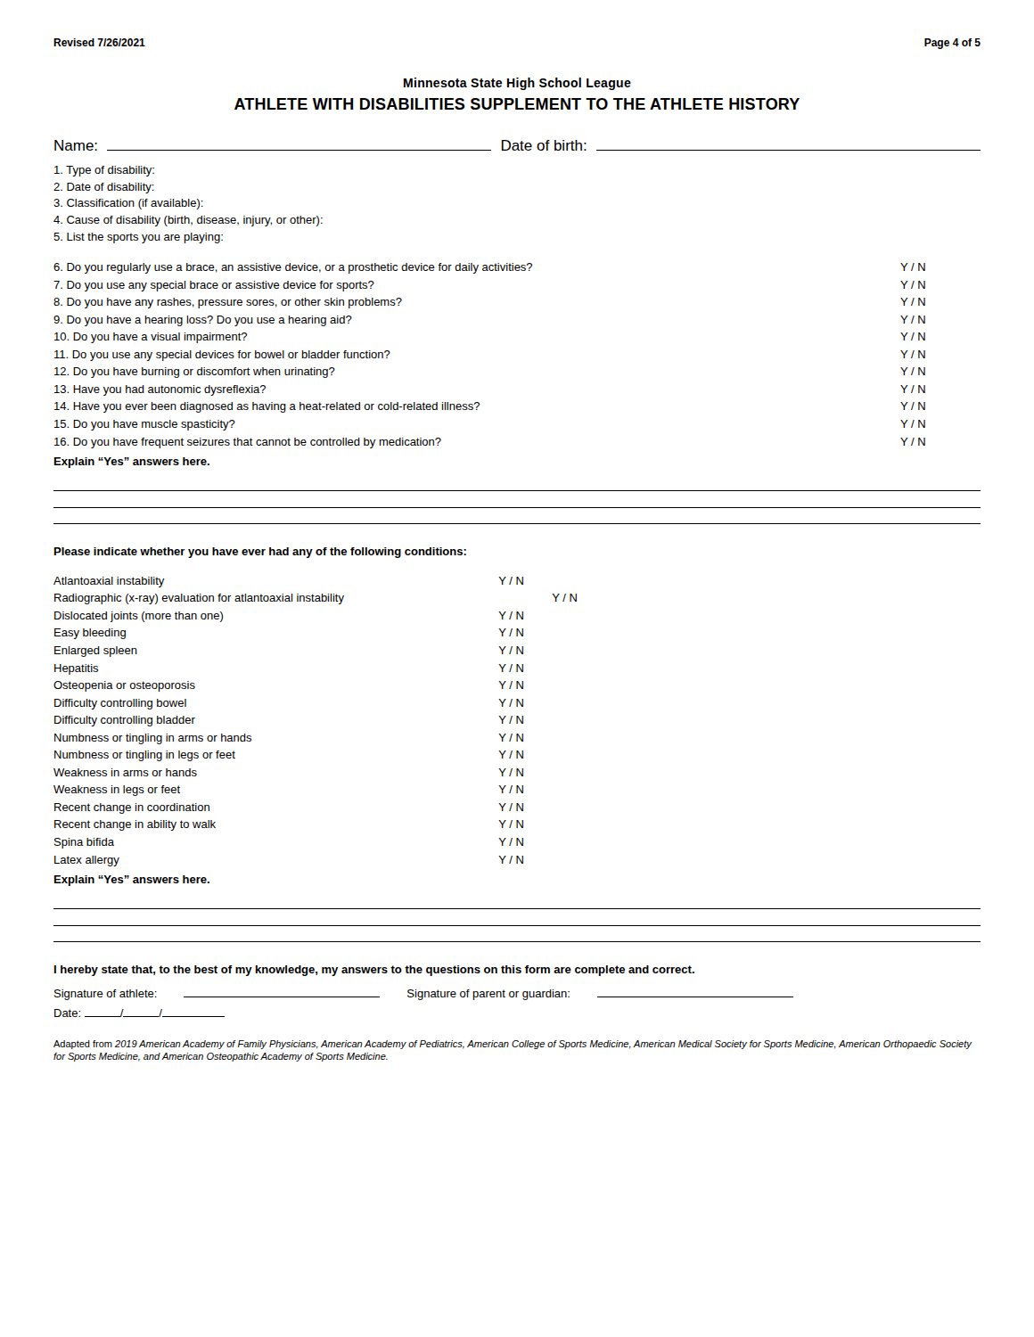Revised 7/26/2021
Page 4 of 5
Minnesota State High School League
ATHLETE WITH DISABILITIES SUPPLEMENT TO THE ATHLETE HISTORY
Name: Date of birth:
1. Type of disability:
2. Date of disability:
3. Classification (if available):
4. Cause of disability (birth, disease, injury, or other):
5. List the sports you are playing:
| 6. Do you regularly use a brace, an assistive device, or a prosthetic device for daily activities? | Y / N |
| 7. Do you use any special brace or assistive device for sports? | Y / N |
| 8. Do you have any rashes, pressure sores, or other skin problems? | Y / N |
| 9. Do you have a hearing loss? Do you use a hearing aid? | Y / N |
| 10. Do you have a visual impairment? | Y / N |
| 11. Do you use any special devices for bowel or bladder function? | Y / N |
| 12. Do you have burning or discomfort when urinating? | Y / N |
| 13. Have you had autonomic dysreflexia? | Y / N |
| 14. Have you ever been diagnosed as having a heat-related or cold-related illness? | Y / N |
| 15. Do you have muscle spasticity? | Y / N |
| 16. Do you have frequent seizures that cannot be controlled by medication? | Y / N |
Explain “Yes” answers here.
Please indicate whether you have ever had any of the following conditions:
| Atlantoaxial instability | Y / N |
| Radiographic (x-ray) evaluation for atlantoaxial instability | Y / N |
| Dislocated joints (more than one) | Y / N |
| Easy bleeding | Y / N |
| Enlarged spleen | Y / N |
| Hepatitis | Y / N |
| Osteopenia or osteoporosis | Y / N |
| Difficulty controlling bowel | Y / N |
| Difficulty controlling bladder | Y / N |
| Numbness or tingling in arms or hands | Y / N |
| Numbness or tingling in legs or feet | Y / N |
| Weakness in arms or hands | Y / N |
| Weakness in legs or feet | Y / N |
| Recent change in coordination | Y / N |
| Recent change in ability to walk | Y / N |
| Spina bifida | Y / N |
| Latex allergy | Y / N |
Explain “Yes” answers here.
I hereby state that, to the best of my knowledge, my answers to the questions on this form are complete and correct.
Signature of athlete: Signature of parent or guardian:
Date: / /
Adapted from 2019 American Academy of Family Physicians, American Academy of Pediatrics, American College of Sports Medicine, American Medical Society for Sports Medicine, American Orthopaedic Society for Sports Medicine, and American Osteopathic Academy of Sports Medicine.